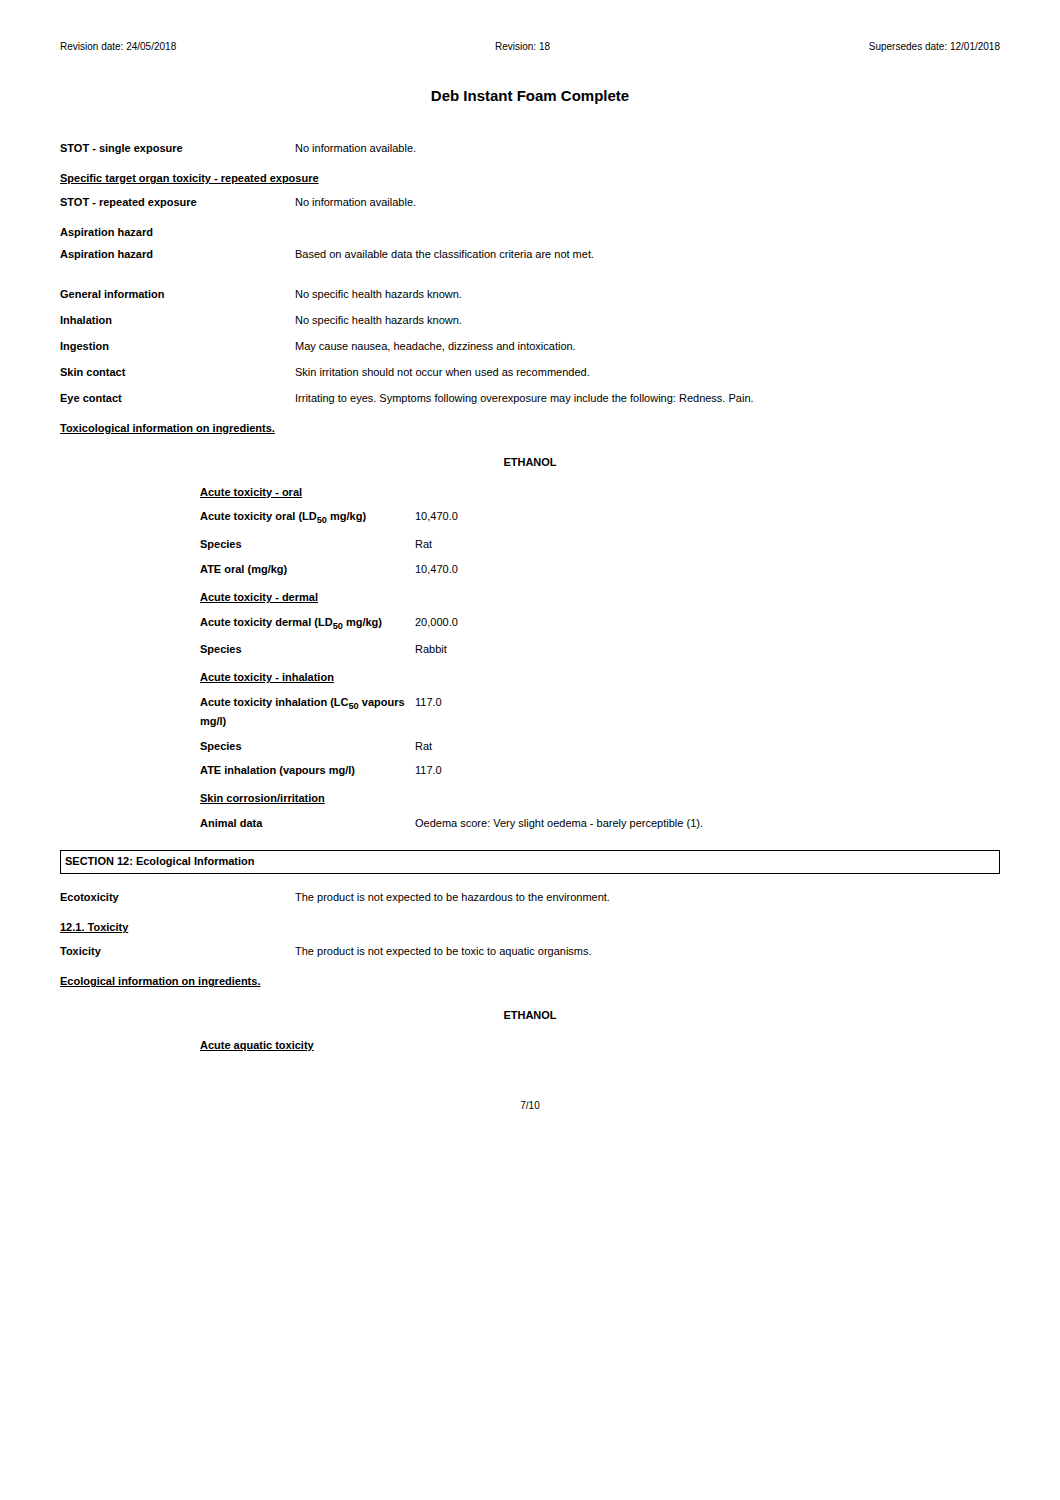Revision date: 24/05/2018 Revision: 18 Supersedes date: 12/01/2018
Deb Instant Foam Complete
STOT - single exposure
No information available.
Specific target organ toxicity - repeated exposure
STOT - repeated exposure
No information available.
Aspiration hazard
Aspiration hazard
Based on available data the classification criteria are not met.
General information
No specific health hazards known.
Inhalation
No specific health hazards known.
Ingestion
May cause nausea, headache, dizziness and intoxication.
Skin contact
Skin irritation should not occur when used as recommended.
Eye contact
Irritating to eyes. Symptoms following overexposure may include the following: Redness. Pain.
Toxicological information on ingredients.
ETHANOL
Acute toxicity - oral
Acute toxicity oral (LD50 mg/kg)
10,470.0
Species
Rat
ATE oral (mg/kg)
10,470.0
Acute toxicity - dermal
Acute toxicity dermal (LD50 mg/kg)
20,000.0
Species
Rabbit
Acute toxicity - inhalation
Acute toxicity inhalation (LC50 vapours mg/l)
117.0
Species
Rat
ATE inhalation (vapours mg/l)
117.0
Skin corrosion/irritation
Animal data
Oedema score: Very slight oedema - barely perceptible (1).
SECTION 12: Ecological Information
Ecotoxicity
The product is not expected to be hazardous to the environment.
12.1. Toxicity
Toxicity
The product is not expected to be toxic to aquatic organisms.
Ecological information on ingredients.
ETHANOL
Acute aquatic toxicity
7/10